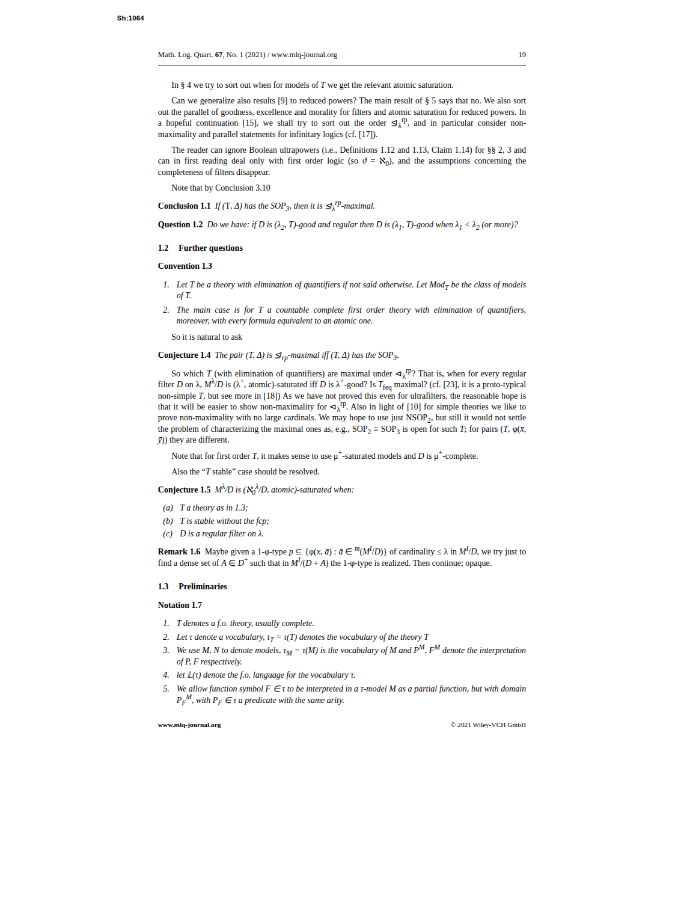Sh:1064
Math. Log. Quart. 67, No. 1 (2021) / www.mlq-journal.org
19
In § 4 we try to sort out when for models of T we get the relevant atomic saturation.
Can we generalize also results [9] to reduced powers? The main result of § 5 says that no. We also sort out the parallel of goodness, excellence and morality for filters and atomic saturation for reduced powers. In a hopeful continuation [15], we shall try to sort out the order ⊴λrp, and in particular consider non-maximality and parallel statements for infinitary logics (cf. [17]).
The reader can ignore Boolean ultrapowers (i.e., Definitions 1.12 and 1.13, Claim 1.14) for §§ 2, 3 and can in first reading deal only with first order logic (so ϑ = ℵ0), and the assumptions concerning the completeness of filters disappear.
Note that by Conclusion 3.10
Conclusion 1.1 If (T, Δ) has the SOP3, then it is ⊴λrp-maximal.
Question 1.2 Do we have: if D is (λ2, T)-good and regular then D is (λ1, T)-good when λ1 < λ2 (or more)?
1.2 Further questions
Convention 1.3
Let T be a theory with elimination of quantifiers if not said otherwise. Let ModT be the class of models of T.
The main case is for T a countable complete first order theory with elimination of quantifiers, moreover, with every formula equivalent to an atomic one.
So it is natural to ask
Conjecture 1.4 The pair (T, Δ) is ⊴rp-maximal iff (T, Δ) has the SOP3.
So which T (with elimination of quantifiers) are maximal under ⊲λrp? That is, when for every regular filter D on λ, Mλ/D is (λ+, atomic)-saturated iff D is λ+-good? Is Tfeq maximal? (cf. [23], it is a proto-typical non-simple T, but see more in [18]) As we have not proved this even for ultrafilters, the reasonable hope is that it will be easier to show non-maximality for ⊲λrp. Also in light of [10] for simple theories we like to prove non-maximality with no large cardinals. We may hope to use just NSOP2, but still it would not settle the problem of characterizing the maximal ones as, e.g., SOP2 ≡ SOP3 is open for such T; for pairs (T, φ(x̄, ȳ)) they are different.
Note that for first order T, it makes sense to use μ+-saturated models and D is μ+-complete.
Also the “T stable” case should be resolved.
Conjecture 1.5 Mλ/D is (ℵ0λ/D, atomic)-saturated when:
T a theory as in 1.3;
T is stable without the fcp;
D is a regular filter on λ.
Remark 1.6 Maybe given a 1-φ-type p ⊆ {φ(x, ā) : ā ∈ m(MI/D)} of cardinality ≤ λ in MI/D, we try just to find a dense set of A ∈ D+ such that in MI/(D + A) the 1-φ-type is realized. Then continue; opaque.
1.3 Preliminaries
Notation 1.7
T denotes a f.o. theory, usually complete.
Let τ denote a vocabulary, τT = τ(T) denotes the vocabulary of the theory T
We use M, N to denote models, τM = τ(M) is the vocabulary of M and PM, FM denote the interpretation of P, F respectively.
let 𝕃(τ) denote the f.o. language for the vocabulary τ.
We allow function symbol F ∈ τ to be interpreted in a τ-model M as a partial function, but with domain PFM, with PF ∈ τ a predicate with the same arity.
www.mlq-journal.org
© 2021 Wiley-VCH GmbH